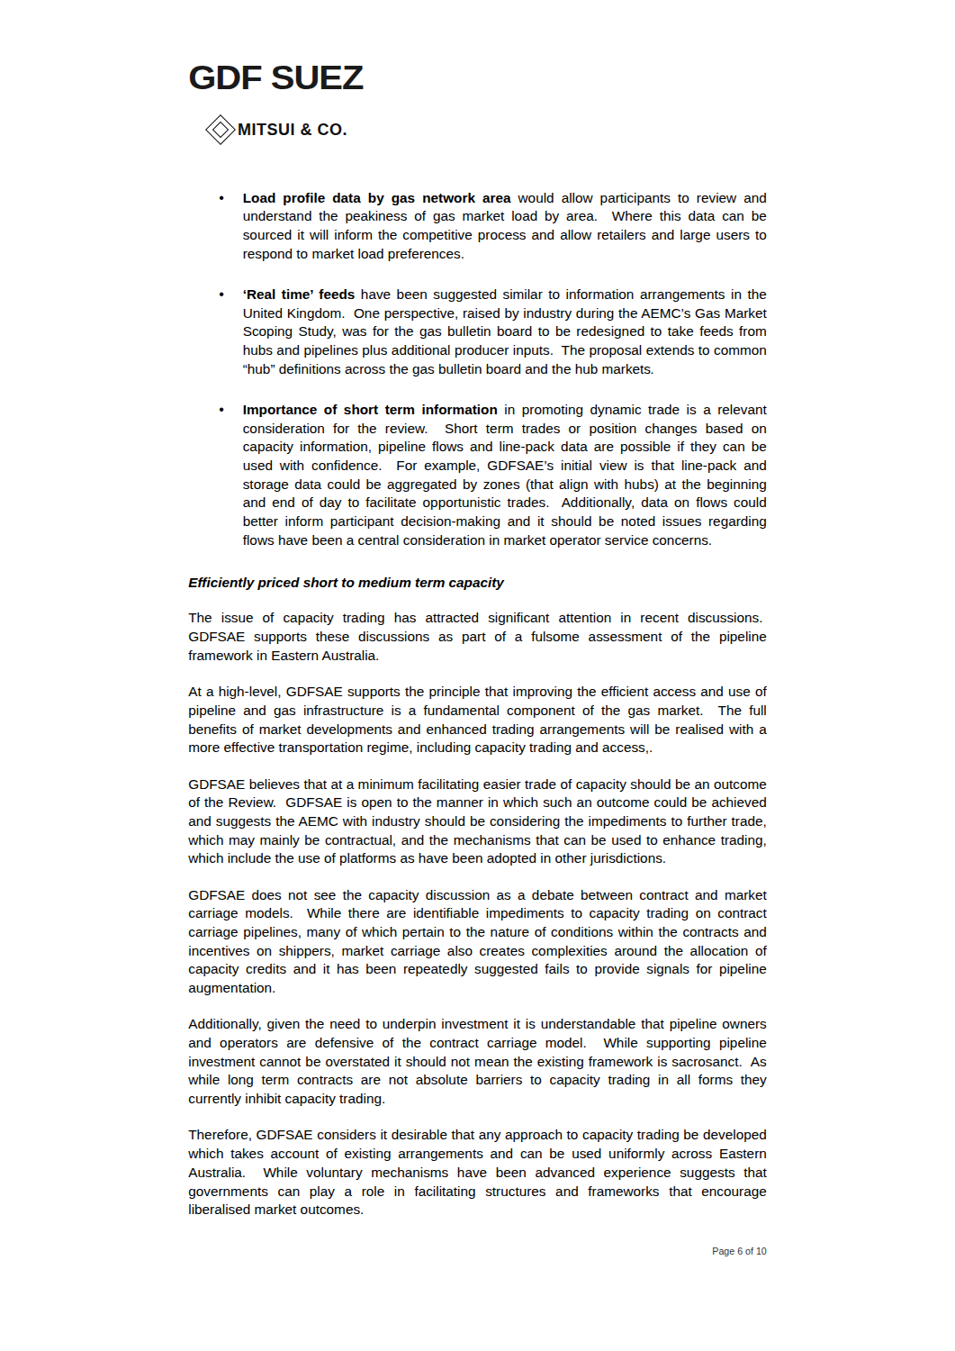GDF SUEZ
MITSUI & CO.
Load profile data by gas network area would allow participants to review and understand the peakiness of gas market load by area. Where this data can be sourced it will inform the competitive process and allow retailers and large users to respond to market load preferences.
‘Real time’ feeds have been suggested similar to information arrangements in the United Kingdom. One perspective, raised by industry during the AEMC’s Gas Market Scoping Study, was for the gas bulletin board to be redesigned to take feeds from hubs and pipelines plus additional producer inputs. The proposal extends to common “hub” definitions across the gas bulletin board and the hub markets.
Importance of short term information in promoting dynamic trade is a relevant consideration for the review. Short term trades or position changes based on capacity information, pipeline flows and line-pack data are possible if they can be used with confidence. For example, GDFSAE’s initial view is that line-pack and storage data could be aggregated by zones (that align with hubs) at the beginning and end of day to facilitate opportunistic trades. Additionally, data on flows could better inform participant decision-making and it should be noted issues regarding flows have been a central consideration in market operator service concerns.
Efficiently priced short to medium term capacity
The issue of capacity trading has attracted significant attention in recent discussions. GDFSAE supports these discussions as part of a fulsome assessment of the pipeline framework in Eastern Australia.
At a high-level, GDFSAE supports the principle that improving the efficient access and use of pipeline and gas infrastructure is a fundamental component of the gas market. The full benefits of market developments and enhanced trading arrangements will be realised with a more effective transportation regime, including capacity trading and access,.
GDFSAE believes that at a minimum facilitating easier trade of capacity should be an outcome of the Review. GDFSAE is open to the manner in which such an outcome could be achieved and suggests the AEMC with industry should be considering the impediments to further trade, which may mainly be contractual, and the mechanisms that can be used to enhance trading, which include the use of platforms as have been adopted in other jurisdictions.
GDFSAE does not see the capacity discussion as a debate between contract and market carriage models. While there are identifiable impediments to capacity trading on contract carriage pipelines, many of which pertain to the nature of conditions within the contracts and incentives on shippers, market carriage also creates complexities around the allocation of capacity credits and it has been repeatedly suggested fails to provide signals for pipeline augmentation.
Additionally, given the need to underpin investment it is understandable that pipeline owners and operators are defensive of the contract carriage model. While supporting pipeline investment cannot be overstated it should not mean the existing framework is sacrosanct. As while long term contracts are not absolute barriers to capacity trading in all forms they currently inhibit capacity trading.
Therefore, GDFSAE considers it desirable that any approach to capacity trading be developed which takes account of existing arrangements and can be used uniformly across Eastern Australia. While voluntary mechanisms have been advanced experience suggests that governments can play a role in facilitating structures and frameworks that encourage liberalised market outcomes.
Page 6 of 10